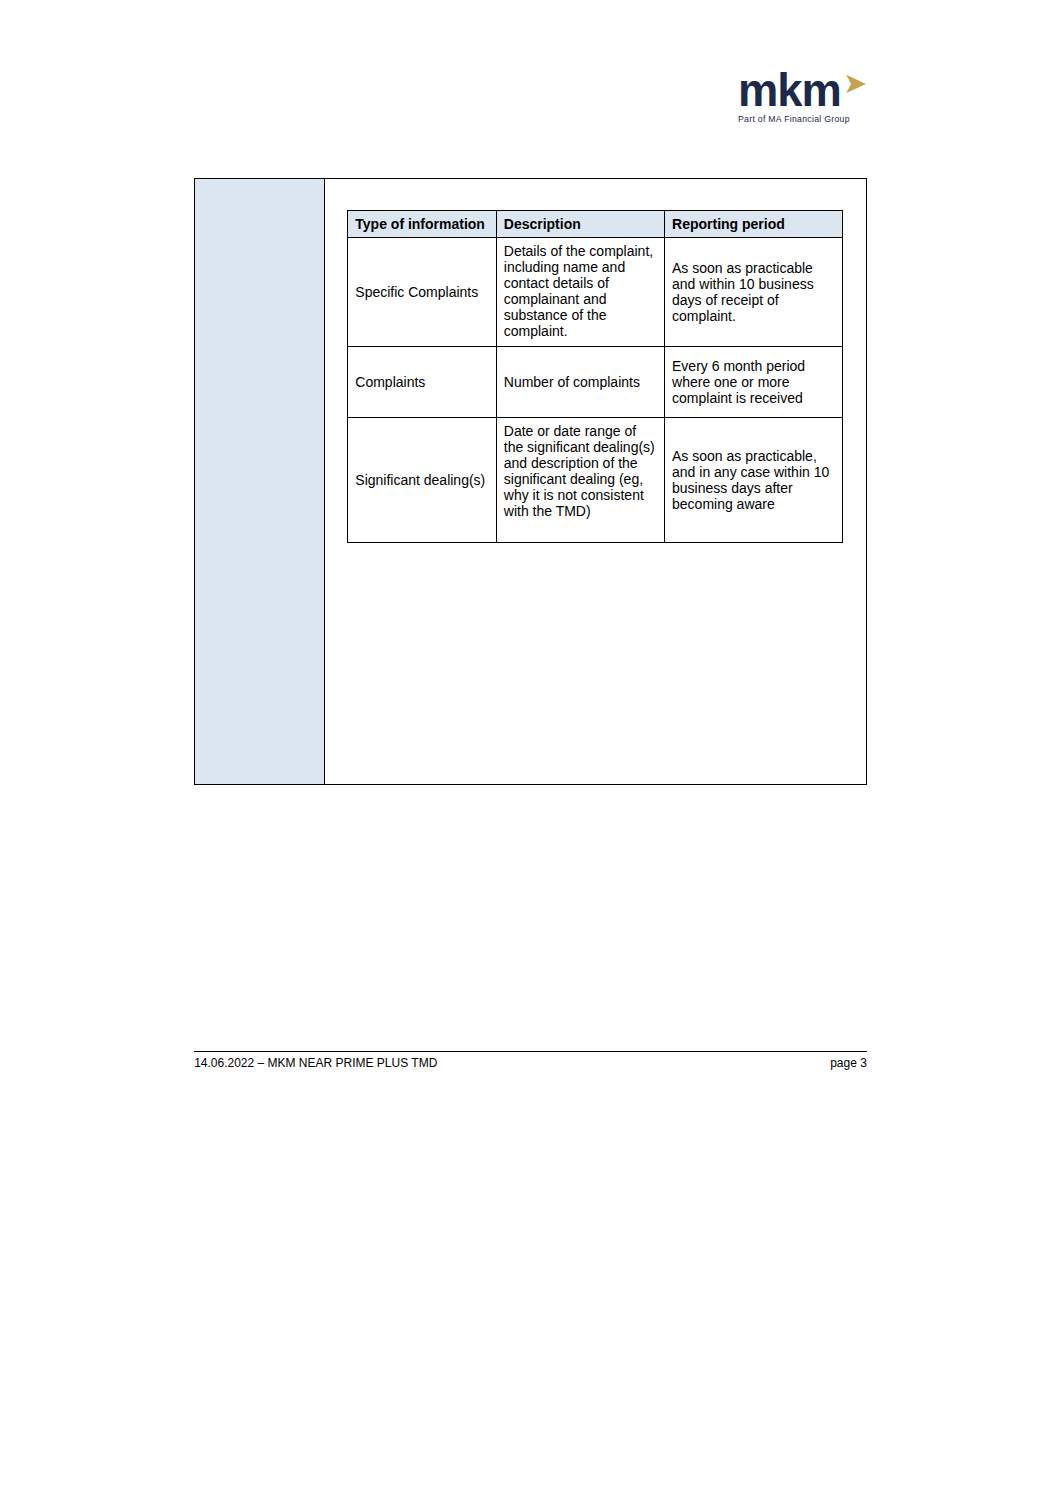mkm➤
Part of MA Financial Group
| Type of information | Description | Reporting period |
| --- | --- | --- |
| Specific Complaints | Details of the complaint, including name and contact details of complainant and substance of the complaint. | As soon as practicable and within 10 business days of receipt of complaint. |
| Complaints | Number of complaints | Every 6 month period where one or more complaint is received |
| Significant dealing(s) | Date or date range of the significant dealing(s) and description of the significant dealing (eg, why it is not consistent with the TMD) | As soon as practicable, and in any case within 10 business days after becoming aware |
14.06.2022 – MKM NEAR PRIME PLUS TMD page 3